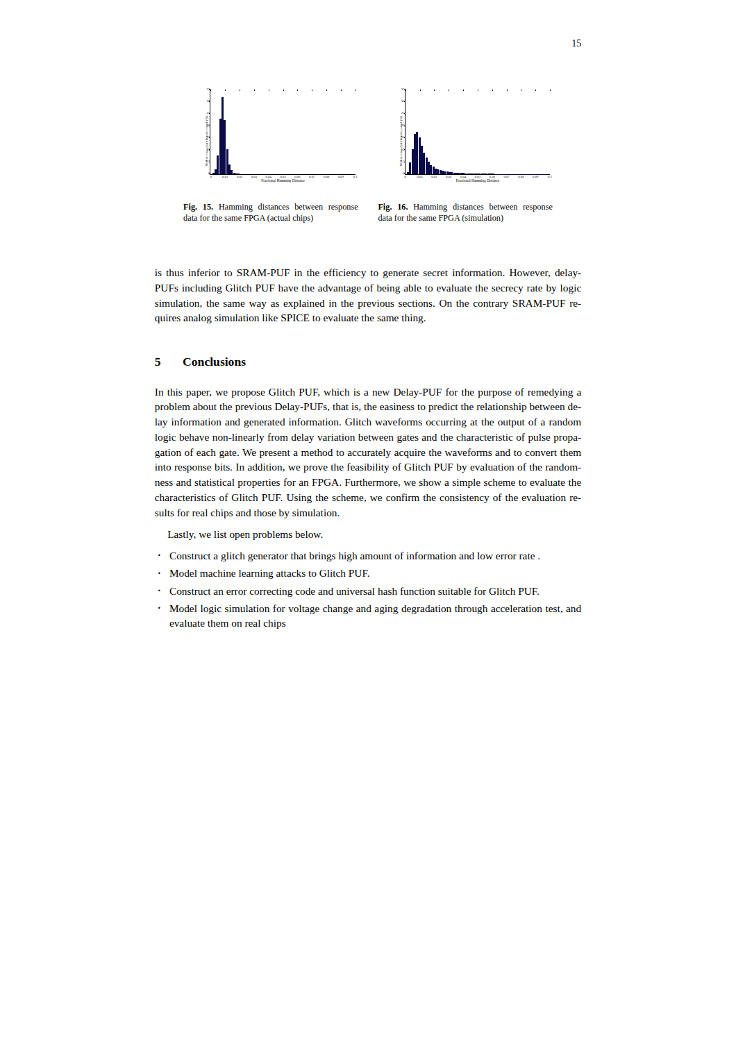15
Within-class distribution, count (%)
0
5
10
15
20
25
30
35
0
0.01
0.02
0.03
0.04
0.05
0.06
0.07
0.08
0.09
0.1
Fractional Hamming Distance
Within-class distribution, count (%)
0
5
10
15
20
25
30
35
0
0.01
0.02
0.03
0.04
0.05
0.06
0.07
0.08
0.09
0.1
Fractional Hamming Distance
Fig. 15. Hamming distances between response data for the same FPGA (actual chips)
Fig. 16. Hamming distances between response data for the same FPGA (simulation)
is thus inferior to SRAM-PUF in the efficiency to generate secret information. However, delay-PUFs including Glitch PUF have the advantage of being able to evaluate the secrecy rate by logic simulation, the same way as explained in the previous sections. On the contrary SRAM-PUF requires analog simulation like SPICE to evaluate the same thing.
5 Conclusions
In this paper, we propose Glitch PUF, which is a new Delay-PUF for the purpose of remedying a problem about the previous Delay-PUFs, that is, the easiness to predict the relationship between delay information and generated information. Glitch waveforms occurring at the output of a random logic behave non-linearly from delay variation between gates and the characteristic of pulse propagation of each gate. We present a method to accurately acquire the waveforms and to convert them into response bits. In addition, we prove the feasibility of Glitch PUF by evaluation of the randomness and statistical properties for an FPGA. Furthermore, we show a simple scheme to evaluate the characteristics of Glitch PUF. Using the scheme, we confirm the consistency of the evaluation results for real chips and those by simulation.
Lastly, we list open problems below.
Construct a glitch generator that brings high amount of information and low error rate .
Model machine learning attacks to Glitch PUF.
Construct an error correcting code and universal hash function suitable for Glitch PUF.
Model logic simulation for voltage change and aging degradation through acceleration test, and evaluate them on real chips